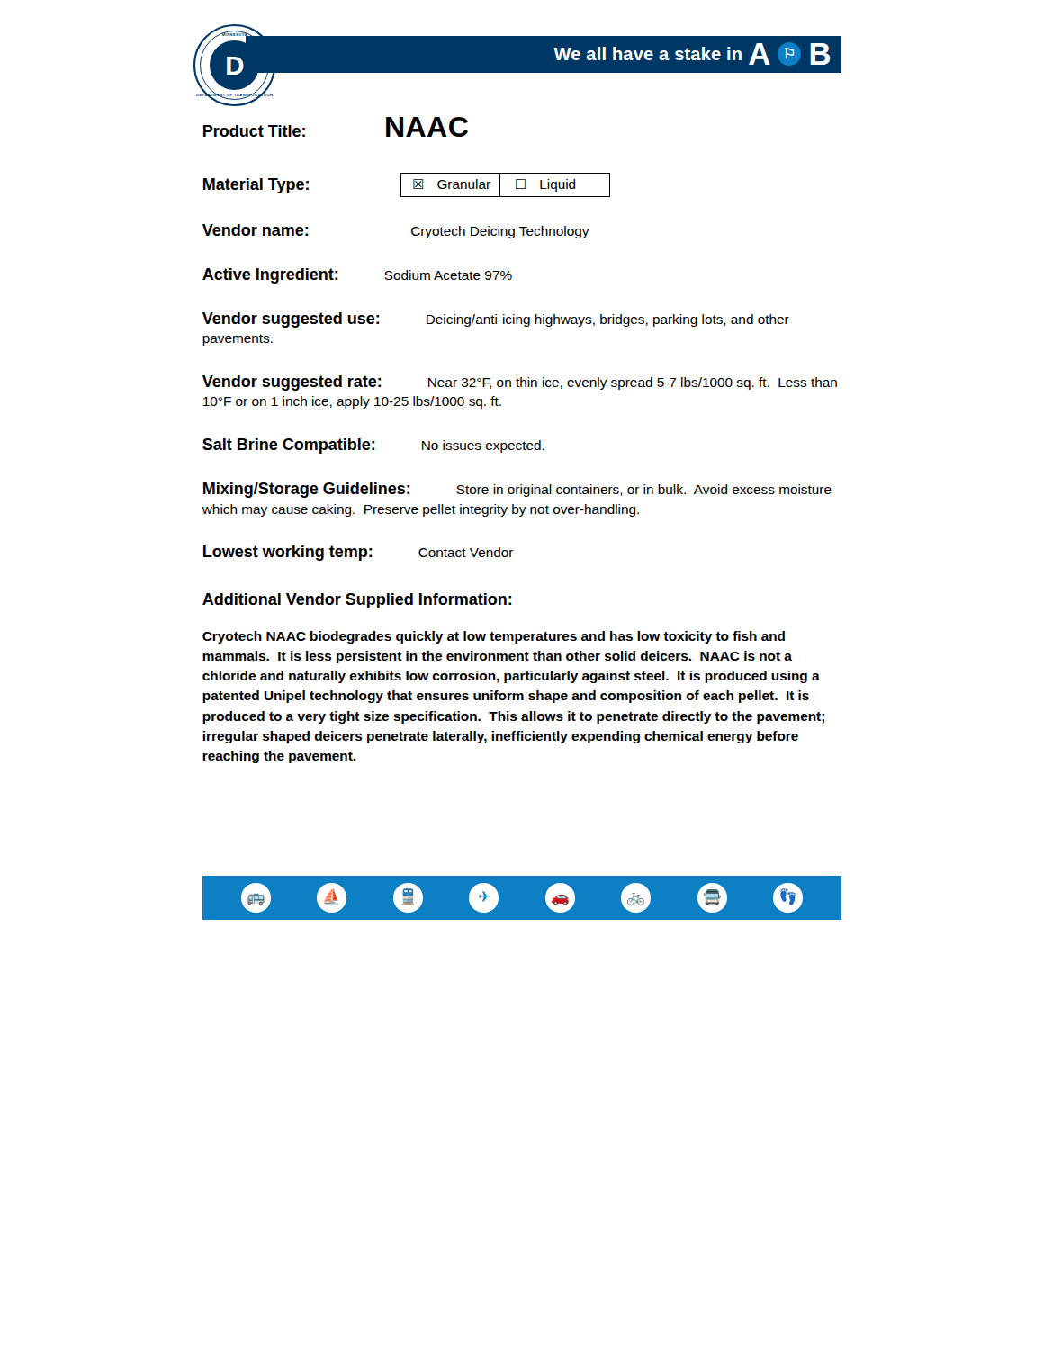Minnesota
D
Department of Transportation
We all have a stake in A⚐B
Product Title: NAAC
Material Type: ☒Granular ☐Liquid
Vendor name: Cryotech Deicing Technology
Active Ingredient: Sodium Acetate 97%
Vendor suggested use: Deicing/anti-icing highways, bridges, parking lots, and other pavements.
Vendor suggested rate: Near 32°F, on thin ice, evenly spread 5-7 lbs/1000 sq. ft. Less than 10°F or on 1 inch ice, apply 10-25 lbs/1000 sq. ft.
Salt Brine Compatible: No issues expected.
Mixing/Storage Guidelines: Store in original containers, or in bulk. Avoid excess moisture which may cause caking. Preserve pellet integrity by not over-handling.
Lowest working temp: Contact Vendor
Additional Vendor Supplied Information:
Cryotech NAAC biodegrades quickly at low temperatures and has low toxicity to fish and mammals. It is less persistent in the environment than other solid deicers. NAAC is not a chloride and naturally exhibits low corrosion, particularly against steel. It is produced using a patented Unipel technology that ensures uniform shape and composition of each pellet. It is produced to a very tight size specification. This allows it to penetrate directly to the pavement; irregular shaped deicers penetrate laterally, inefficiently expending chemical energy before reaching the pavement.
🚌 ⛵ 🚆 ✈ 🚗 🚲 🚍 👣